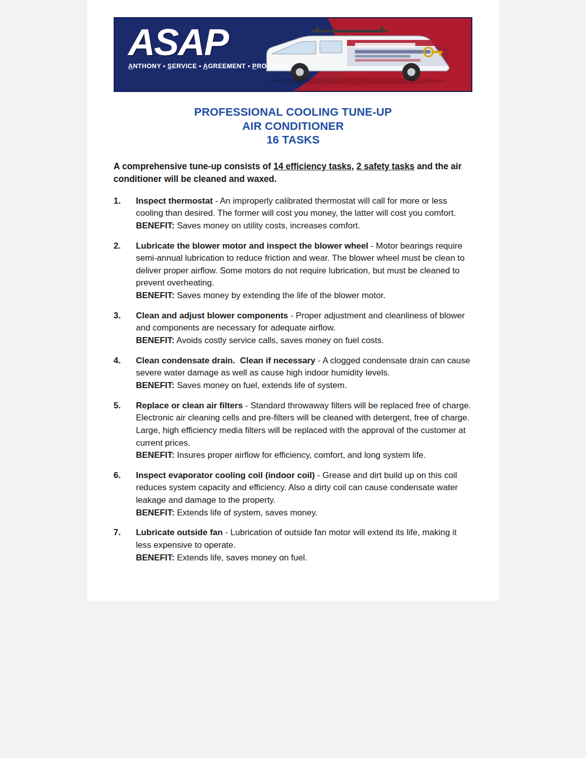ASAP
ANTHONY • SERVICE • AGREEMENT • PROGRAM
PROFESSIONAL COOLING TUNE-UP AIR CONDITIONER 16 TASKS
A comprehensive tune-up consists of 14 efficiency tasks, 2 safety tasks and the air conditioner will be cleaned and waxed.
Inspect thermostat - An improperly calibrated thermostat will call for more or less cooling than desired. The former will cost you money, the latter will cost you comfort.
BENEFIT: Saves money on utility costs, increases comfort.
Lubricate the blower motor and inspect the blower wheel - Motor bearings require semi-annual lubrication to reduce friction and wear. The blower wheel must be clean to deliver proper airflow. Some motors do not require lubrication, but must be cleaned to prevent overheating.
BENEFIT: Saves money by extending the life of the blower motor.
Clean and adjust blower components - Proper adjustment and cleanliness of blower and components are necessary for adequate airflow.
BENEFIT: Avoids costly service calls, saves money on fuel costs.
Clean condensate drain. Clean if necessary - A clogged condensate drain can cause severe water damage as well as cause high indoor humidity levels.
BENEFIT: Saves money on fuel, extends life of system.
Replace or clean air filters - Standard throwaway filters will be replaced free of charge. Electronic air cleaning cells and pre-filters will be cleaned with detergent, free of charge. Large, high efficiency media filters will be replaced with the approval of the customer at current prices.
BENEFIT: Insures proper airflow for efficiency, comfort, and long system life.
Inspect evaporator cooling coil (indoor coil) - Grease and dirt build up on this coil reduces system capacity and efficiency. Also a dirty coil can cause condensate water leakage and damage to the property.
BENEFIT: Extends life of system, saves money.
Lubricate outside fan - Lubrication of outside fan motor will extend its life, making it less expensive to operate.
BENEFIT: Extends life, saves money on fuel.